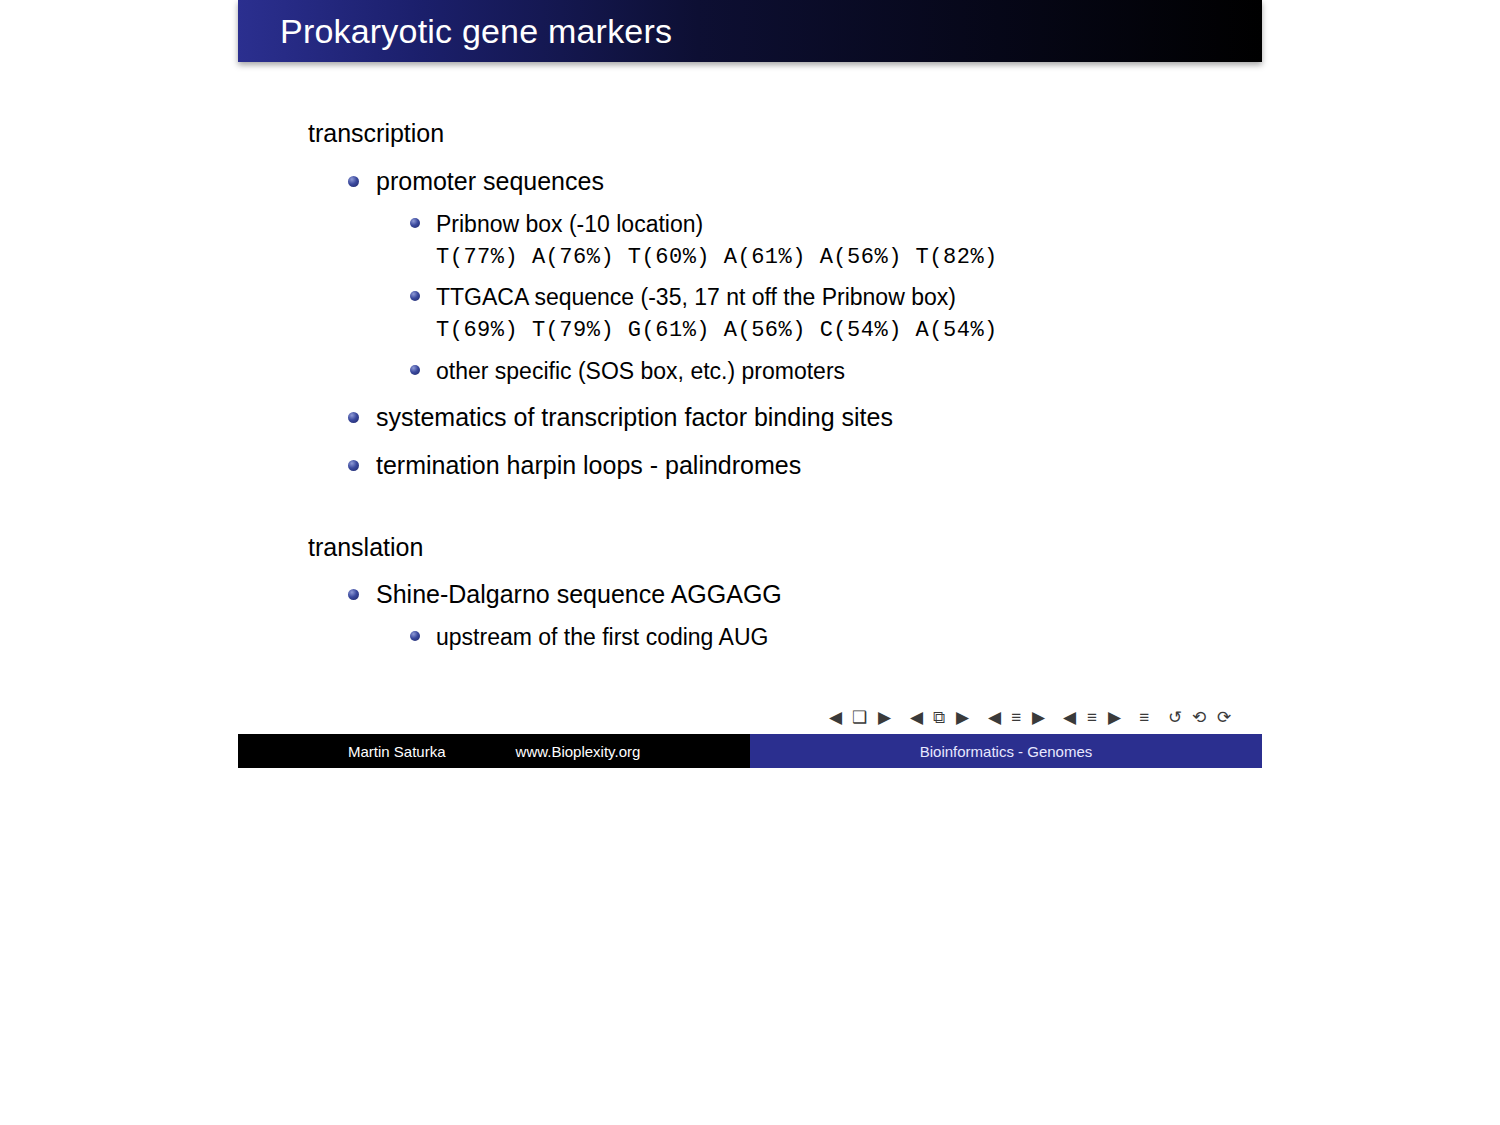Prokaryotic gene markers
transcription
promoter sequences
Pribnow box (-10 location)
T(77%) A(76%) T(60%) A(61%) A(56%) T(82%)
TTGACA sequence (-35, 17 nt off the Pribnow box)
T(69%) T(79%) G(61%) A(56%) C(54%) A(54%)
other specific (SOS box, etc.) promoters
systematics of transcription factor binding sites
termination harpin loops - palindromes
translation
Shine-Dalgarno sequence AGGAGG
upstream of the first coding AUG
◀ ❑ ▶ ◀ ⧉ ▶ ◀ ≡ ▶ ◀ ≡ ▶ ≡ ↺ ⟲ ⟳
Martin Saturka www.Bioplexity.org
Bioinformatics - Genomes